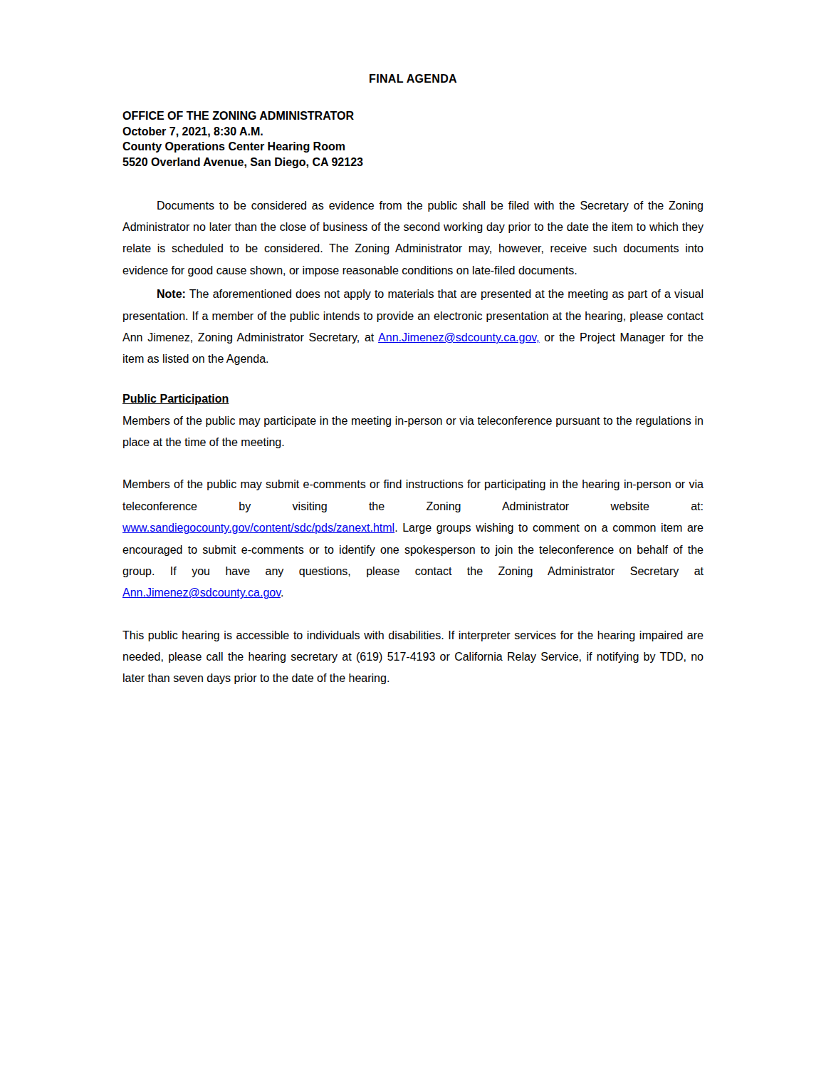FINAL AGENDA
OFFICE OF THE ZONING ADMINISTRATOR
October 7, 2021, 8:30 A.M.
County Operations Center Hearing Room
5520 Overland Avenue, San Diego, CA 92123
Documents to be considered as evidence from the public shall be filed with the Secretary of the Zoning Administrator no later than the close of business of the second working day prior to the date the item to which they relate is scheduled to be considered. The Zoning Administrator may, however, receive such documents into evidence for good cause shown, or impose reasonable conditions on late-filed documents.
Note: The aforementioned does not apply to materials that are presented at the meeting as part of a visual presentation. If a member of the public intends to provide an electronic presentation at the hearing, please contact Ann Jimenez, Zoning Administrator Secretary, at Ann.Jimenez@sdcounty.ca.gov, or the Project Manager for the item as listed on the Agenda.
Public Participation
Members of the public may participate in the meeting in-person or via teleconference pursuant to the regulations in place at the time of the meeting.
Members of the public may submit e-comments or find instructions for participating in the hearing in-person or via teleconference by visiting the Zoning Administrator website at: www.sandiegocounty.gov/content/sdc/pds/zanext.html. Large groups wishing to comment on a common item are encouraged to submit e-comments or to identify one spokesperson to join the teleconference on behalf of the group. If you have any questions, please contact the Zoning Administrator Secretary at Ann.Jimenez@sdcounty.ca.gov.
This public hearing is accessible to individuals with disabilities. If interpreter services for the hearing impaired are needed, please call the hearing secretary at (619) 517-4193 or California Relay Service, if notifying by TDD, no later than seven days prior to the date of the hearing.